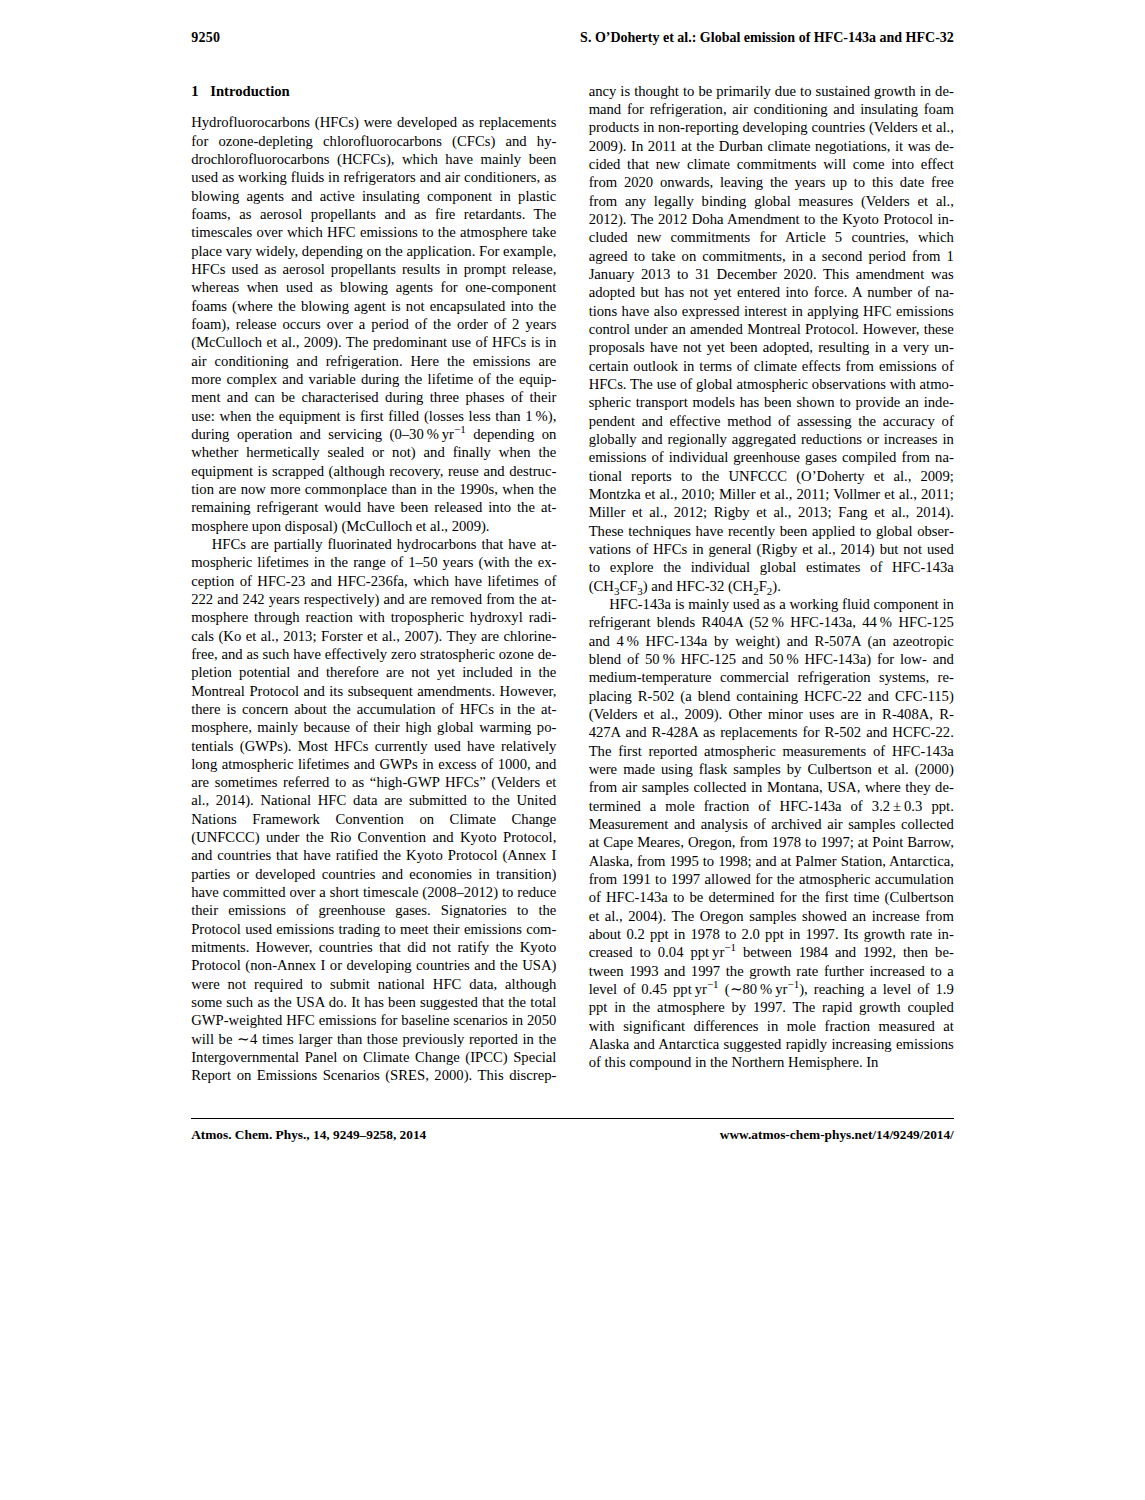9250 S. O’Doherty et al.: Global emission of HFC-143a and HFC-32
1 Introduction
Hydrofluorocarbons (HFCs) were developed as replacements for ozone-depleting chlorofluorocarbons (CFCs) and hydrochlorofluorocarbons (HCFCs), which have mainly been used as working fluids in refrigerators and air conditioners, as blowing agents and active insulating component in plastic foams, as aerosol propellants and as fire retardants. The timescales over which HFC emissions to the atmosphere take place vary widely, depending on the application. For example, HFCs used as aerosol propellants results in prompt release, whereas when used as blowing agents for one-component foams (where the blowing agent is not encapsulated into the foam), release occurs over a period of the order of 2 years (McCulloch et al., 2009). The predominant use of HFCs is in air conditioning and refrigeration. Here the emissions are more complex and variable during the lifetime of the equipment and can be characterised during three phases of their use: when the equipment is first filled (losses less than 1 %), during operation and servicing (0–30 % yr−1 depending on whether hermetically sealed or not) and finally when the equipment is scrapped (although recovery, reuse and destruction are now more commonplace than in the 1990s, when the remaining refrigerant would have been released into the atmosphere upon disposal) (McCulloch et al., 2009).
HFCs are partially fluorinated hydrocarbons that have atmospheric lifetimes in the range of 1–50 years (with the exception of HFC-23 and HFC-236fa, which have lifetimes of 222 and 242 years respectively) and are removed from the atmosphere through reaction with tropospheric hydroxyl radicals (Ko et al., 2013; Forster et al., 2007). They are chlorine-free, and as such have effectively zero stratospheric ozone depletion potential and therefore are not yet included in the Montreal Protocol and its subsequent amendments. However, there is concern about the accumulation of HFCs in the atmosphere, mainly because of their high global warming potentials (GWPs). Most HFCs currently used have relatively long atmospheric lifetimes and GWPs in excess of 1000, and are sometimes referred to as “high-GWP HFCs” (Velders et al., 2014). National HFC data are submitted to the United Nations Framework Convention on Climate Change (UNFCCC) under the Rio Convention and Kyoto Protocol, and countries that have ratified the Kyoto Protocol (Annex I parties or developed countries and economies in transition) have committed over a short timescale (2008–2012) to reduce their emissions of greenhouse gases. Signatories to the Protocol used emissions trading to meet their emissions commitments. However, countries that did not ratify the Kyoto Protocol (non-Annex I or developing countries and the USA) were not required to submit national HFC data, although some such as the USA do. It has been suggested that the total GWP-weighted HFC emissions for baseline scenarios in 2050 will be ∼4 times larger than those previously reported in the Intergovernmental Panel on Climate Change (IPCC) Special Report on Emissions Scenarios (SRES, 2000). This discrepancy is thought to be primarily due to sustained growth in demand for refrigeration, air conditioning and insulating foam products in non-reporting developing countries (Velders et al., 2009). In 2011 at the Durban climate negotiations, it was decided that new climate commitments will come into effect from 2020 onwards, leaving the years up to this date free from any legally binding global measures (Velders et al., 2012). The 2012 Doha Amendment to the Kyoto Protocol included new commitments for Article 5 countries, which agreed to take on commitments, in a second period from 1 January 2013 to 31 December 2020. This amendment was adopted but has not yet entered into force. A number of nations have also expressed interest in applying HFC emissions control under an amended Montreal Protocol. However, these proposals have not yet been adopted, resulting in a very uncertain outlook in terms of climate effects from emissions of HFCs. The use of global atmospheric observations with atmospheric transport models has been shown to provide an independent and effective method of assessing the accuracy of globally and regionally aggregated reductions or increases in emissions of individual greenhouse gases compiled from national reports to the UNFCCC (O’Doherty et al., 2009; Montzka et al., 2010; Miller et al., 2011; Vollmer et al., 2011; Miller et al., 2012; Rigby et al., 2013; Fang et al., 2014). These techniques have recently been applied to global observations of HFCs in general (Rigby et al., 2014) but not used to explore the individual global estimates of HFC-143a (CH3CF3) and HFC-32 (CH2F2).
HFC-143a is mainly used as a working fluid component in refrigerant blends R404A (52 % HFC-143a, 44 % HFC-125 and 4 % HFC-134a by weight) and R-507A (an azeotropic blend of 50 % HFC-125 and 50 % HFC-143a) for low- and medium-temperature commercial refrigeration systems, replacing R-502 (a blend containing HCFC-22 and CFC-115) (Velders et al., 2009). Other minor uses are in R-408A, R-427A and R-428A as replacements for R-502 and HCFC-22. The first reported atmospheric measurements of HFC-143a were made using flask samples by Culbertson et al. (2000) from air samples collected in Montana, USA, where they determined a mole fraction of HFC-143a of 3.2 ± 0.3 ppt. Measurement and analysis of archived air samples collected at Cape Meares, Oregon, from 1978 to 1997; at Point Barrow, Alaska, from 1995 to 1998; and at Palmer Station, Antarctica, from 1991 to 1997 allowed for the atmospheric accumulation of HFC-143a to be determined for the first time (Culbertson et al., 2004). The Oregon samples showed an increase from about 0.2 ppt in 1978 to 2.0 ppt in 1997. Its growth rate increased to 0.04 ppt yr−1 between 1984 and 1992, then between 1993 and 1997 the growth rate further increased to a level of 0.45 ppt yr−1 (∼80 % yr−1), reaching a level of 1.9 ppt in the atmosphere by 1997. The rapid growth coupled with significant differences in mole fraction measured at Alaska and Antarctica suggested rapidly increasing emissions of this compound in the Northern Hemisphere. In
Atmos. Chem. Phys., 14, 9249–9258, 2014 www.atmos-chem-phys.net/14/9249/2014/